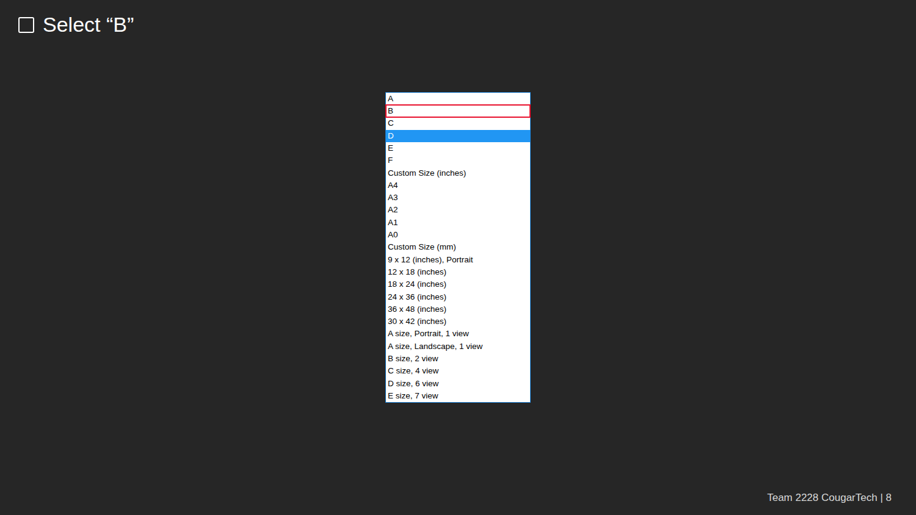Select “B”
A
B
C
D
E
F
Custom Size (inches)
A4
A3
A2
A1
A0
Custom Size (mm)
9 x 12 (inches), Portrait
12 x 18 (inches)
18 x 24 (inches)
24 x 36 (inches)
36 x 48 (inches)
30 x 42 (inches)
A size, Portrait, 1 view
A size, Landscape, 1 view
B size, 2 view
C size, 4 view
D size, 6 view
E size, 7 view
Team 2228 CougarTech | 8